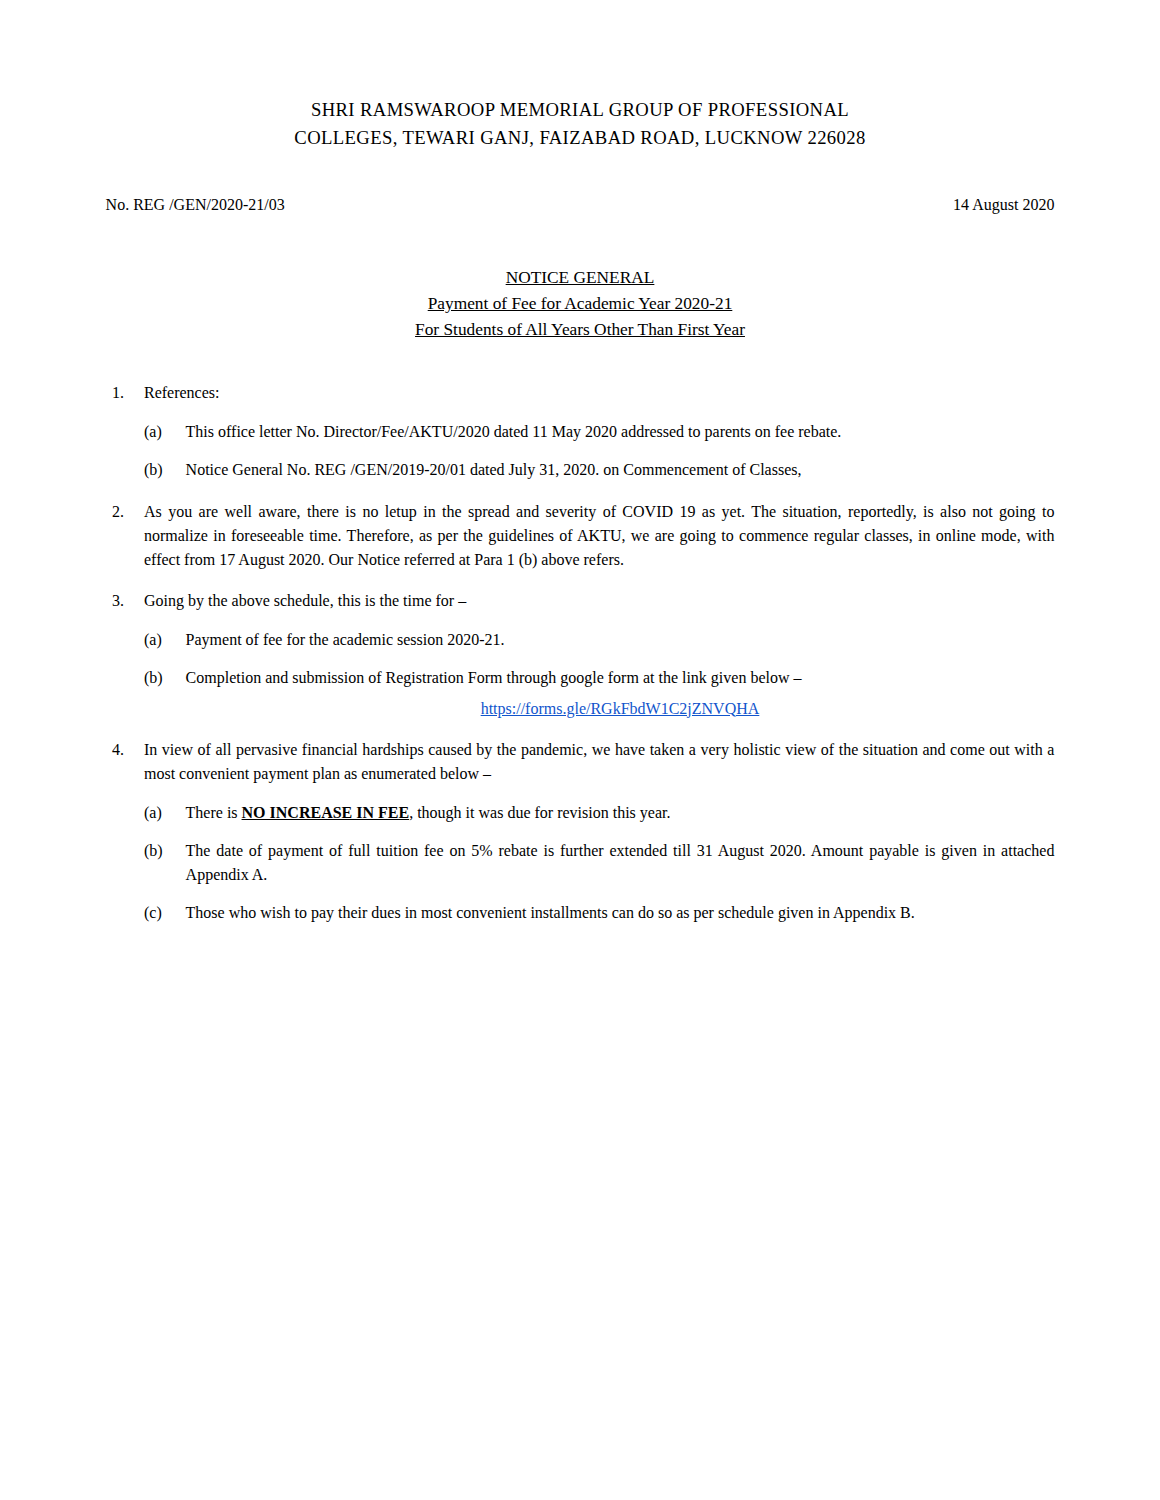SHRI RAMSWAROOP MEMORIAL GROUP OF PROFESSIONAL
COLLEGES, TEWARI GANJ, FAIZABAD ROAD, LUCKNOW 226028
No. REG /GEN/2020-21/03 14 August 2020
NOTICE GENERAL
Payment of Fee for Academic Year 2020-21
For Students of All Years Other Than First Year
References:
This office letter No. Director/Fee/AKTU/2020 dated 11 May 2020 addressed to parents on fee rebate.
Notice General No. REG /GEN/2019-20/01 dated July 31, 2020. on Commencement of Classes,
As you are well aware, there is no letup in the spread and severity of COVID 19 as yet. The situation, reportedly, is also not going to normalize in foreseeable time. Therefore, as per the guidelines of AKTU, we are going to commence regular classes, in online mode, with effect from 17 August 2020. Our Notice referred at Para 1 (b) above refers.
Going by the above schedule, this is the time for –
Payment of fee for the academic session 2020-21.
Completion and submission of Registration Form through google form at the link given below –
https://forms.gle/RGkFbdW1C2jZNVQHA
In view of all pervasive financial hardships caused by the pandemic, we have taken a very holistic view of the situation and come out with a most convenient payment plan as enumerated below –
There is NO INCREASE IN FEE, though it was due for revision this year.
The date of payment of full tuition fee on 5% rebate is further extended till 31 August 2020. Amount payable is given in attached Appendix A.
Those who wish to pay their dues in most convenient installments can do so as per schedule given in Appendix B.